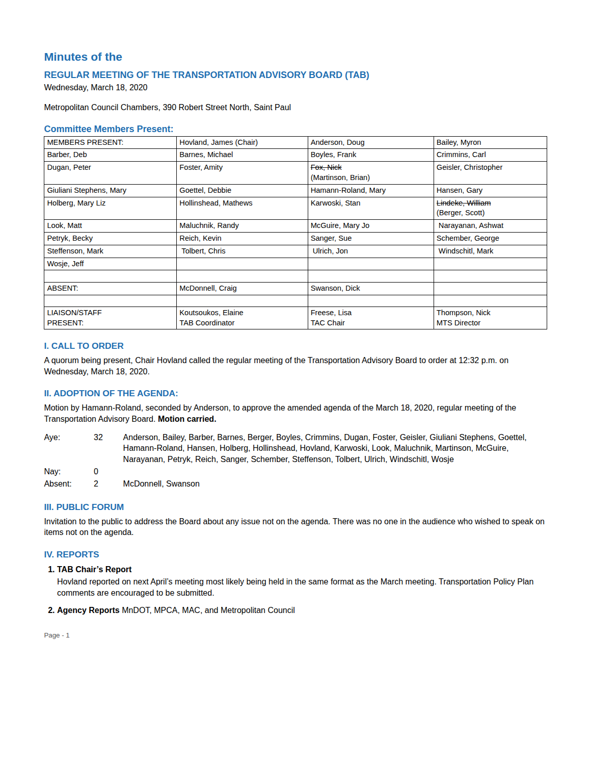Minutes of the
Regular Meeting of the Transportation Advisory Board (TAB)
Wednesday, March 18, 2020
Metropolitan Council Chambers, 390 Robert Street North, Saint Paul
Committee Members Present:
| MEMBERS PRESENT: | Hovland, James (Chair) | Anderson, Doug | Bailey, Myron |
| Barber, Deb | Barnes, Michael | Boyles, Frank | Crimmins, Carl |
| Dugan, Peter | Foster, Amity | Fox, Nick (Martinson, Brian) | Geisler, Christopher |
| Giuliani Stephens, Mary | Goettel, Debbie | Hamann-Roland, Mary | Hansen, Gary |
| Holberg, Mary Liz | Hollinshead, Mathews | Karwoski, Stan | Lindeke, William (Berger, Scott) |
| Look, Matt | Maluchnik, Randy | McGuire, Mary Jo | Narayanan, Ashwat |
| Petryk, Becky | Reich, Kevin | Sanger, Sue | Schember, George |
| Steffenson, Mark | Tolbert, Chris | Ulrich, Jon | Windschitl, Mark |
| Wosje, Jeff | | | |
| ABSENT: | McDonnell, Craig | Swanson, Dick | |
| LIAISON/STAFF PRESENT: | Koutsoukos, Elaine TAB Coordinator | Freese, Lisa TAC Chair | Thompson, Nick MTS Director |
I. Call to Order
A quorum being present, Chair Hovland called the regular meeting of the Transportation Advisory Board to order at 12:32 p.m. on Wednesday, March 18, 2020.
II. Adoption of the Agenda:
Motion by Hamann-Roland, seconded by Anderson, to approve the amended agenda of the March 18, 2020, regular meeting of the Transportation Advisory Board. Motion carried.
| Aye: | 32 | Anderson, Bailey, Barber, Barnes, Berger, Boyles, Crimmins, Dugan, Foster, Geisler, Giuliani Stephens, Goettel, Hamann-Roland, Hansen, Holberg, Hollinshead, Hovland, Karwoski, Look, Maluchnik, Martinson, McGuire, Narayanan, Petryk, Reich, Sanger, Schember, Steffenson, Tolbert, Ulrich, Windschitl, Wosje |
| Nay: | 0 | |
| Absent: | 2 | McDonnell, Swanson |
III. Public Forum
Invitation to the public to address the Board about any issue not on the agenda. There was no one in the audience who wished to speak on items not on the agenda.
IV. Reports
TAB Chair’s Report
Hovland reported on next April’s meeting most likely being held in the same format as the March meeting. Transportation Policy Plan comments are encouraged to be submitted.
Agency Reports MnDOT, MPCA, MAC, and Metropolitan Council
Page - 1